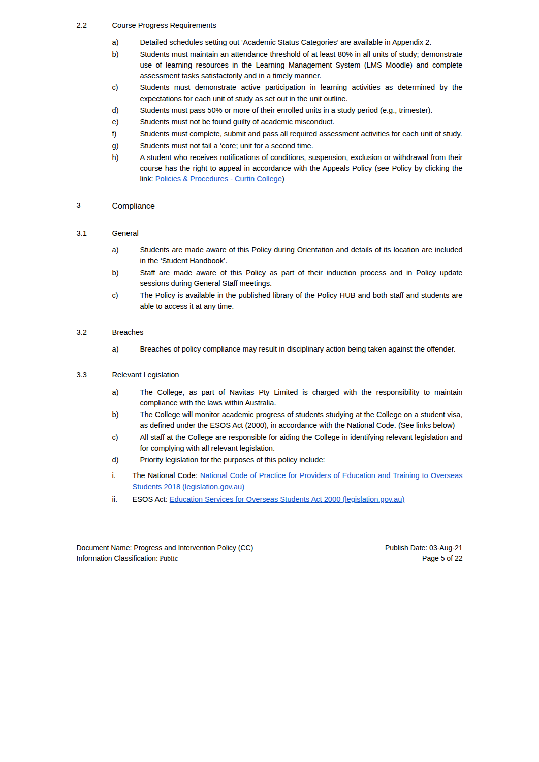2.2
Course Progress Requirements
a) Detailed schedules setting out ‘Academic Status Categories’ are available in Appendix 2.
b) Students must maintain an attendance threshold of at least 80% in all units of study; demonstrate use of learning resources in the Learning Management System (LMS Moodle) and complete assessment tasks satisfactorily and in a timely manner.
c) Students must demonstrate active participation in learning activities as determined by the expectations for each unit of study as set out in the unit outline.
d) Students must pass 50% or more of their enrolled units in a study period (e.g., trimester).
e) Students must not be found guilty of academic misconduct.
f) Students must complete, submit and pass all required assessment activities for each unit of study.
g) Students must not fail a ‘core; unit for a second time.
h) A student who receives notifications of conditions, suspension, exclusion or withdrawal from their course has the right to appeal in accordance with the Appeals Policy (see Policy by clicking the link: Policies & Procedures - Curtin College)
3
Compliance
3.1
General
a) Students are made aware of this Policy during Orientation and details of its location are included in the ‘Student Handbook’.
b) Staff are made aware of this Policy as part of their induction process and in Policy update sessions during General Staff meetings.
c) The Policy is available in the published library of the Policy HUB and both staff and students are able to access it at any time.
3.2
Breaches
a) Breaches of policy compliance may result in disciplinary action being taken against the offender.
3.3
Relevant Legislation
a) The College, as part of Navitas Pty Limited is charged with the responsibility to maintain compliance with the laws within Australia.
b) The College will monitor academic progress of students studying at the College on a student visa, as defined under the ESOS Act (2000), in accordance with the National Code. (See links below)
c) All staff at the College are responsible for aiding the College in identifying relevant legislation and for complying with all relevant legislation.
d) Priority legislation for the purposes of this policy include:
i. The National Code: National Code of Practice for Providers of Education and Training to Overseas Students 2018 (legislation.gov.au)
ii. ESOS Act: Education Services for Overseas Students Act 2000 (legislation.gov.au)
Document Name: Progress and Intervention Policy (CC) Information Classification: Public
Publish Date: 03-Aug-21 Page 5 of 22